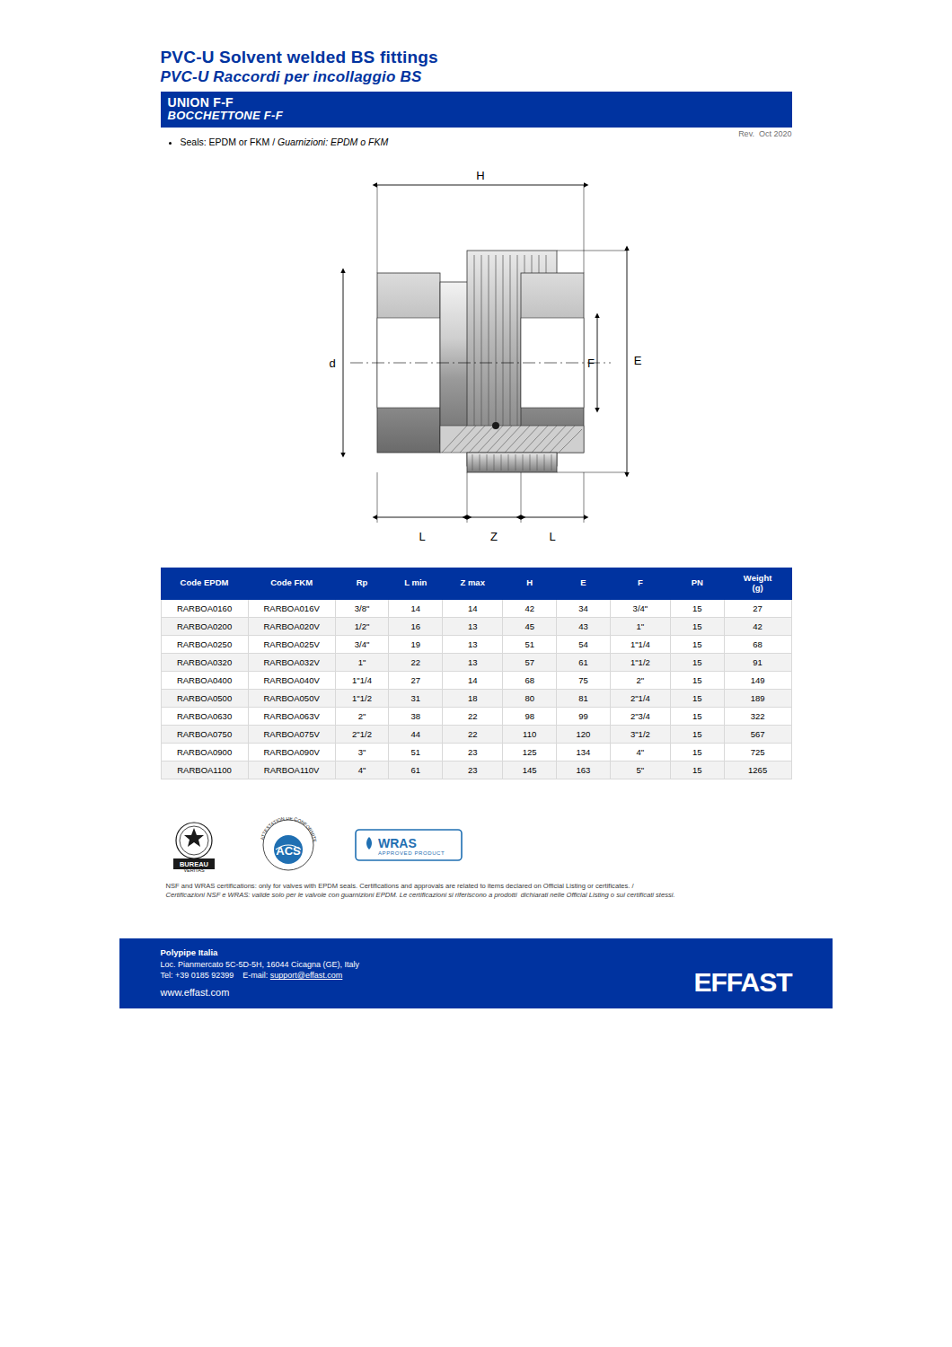PVC-U Solvent welded BS fittings
PVC-U Raccordi per incollaggio BS
UNION F-F
BOCCHETTONE F-F
Rev. Oct 2020
Seals: EPDM or FKM / Guarnizioni: EPDM o FKM
H d F E L Z L
| Code EPDM | Code FKM | Rp | L min | Z max | H | E | F | PN | Weight (g) |
| --- | --- | --- | --- | --- | --- | --- | --- | --- | --- |
| RARBOA0160 | RARBOA016V | 3/8" | 14 | 14 | 42 | 34 | 3/4" | 15 | 27 |
| RARBOA0200 | RARBOA020V | 1/2" | 16 | 13 | 45 | 43 | 1" | 15 | 42 |
| RARBOA0250 | RARBOA025V | 3/4" | 19 | 13 | 51 | 54 | 1"1/4 | 15 | 68 |
| RARBOA0320 | RARBOA032V | 1" | 22 | 13 | 57 | 61 | 1"1/2 | 15 | 91 |
| RARBOA0400 | RARBOA040V | 1"1/4 | 27 | 14 | 68 | 75 | 2" | 15 | 149 |
| RARBOA0500 | RARBOA050V | 1"1/2 | 31 | 18 | 80 | 81 | 2"1/4 | 15 | 189 |
| RARBOA0630 | RARBOA063V | 2" | 38 | 22 | 98 | 99 | 2"3/4 | 15 | 322 |
| RARBOA0750 | RARBOA075V | 2"1/2 | 44 | 22 | 110 | 120 | 3"1/2 | 15 | 567 |
| RARBOA0900 | RARBOA090V | 3" | 51 | 23 | 125 | 134 | 4" | 15 | 725 |
| RARBOA1100 | RARBOA110V | 4" | 61 | 23 | 145 | 163 | 5" | 15 | 1265 |
BUREAU VERITAS ATTESTATION DE CONFORMITE SANITAIRE ACS WRAS APPROVED PRODUCT
NSF and WRAS certifications: only for valves with EPDM seals. Certifications and approvals are related to items declared on Official Listing or certificates. /
Certificazioni NSF e WRAS: valide solo per le valvole con guarnizioni EPDM. Le certificazioni si riferiscono a prodotti dichiarati nelle Official Listing o sui certificati stessi.
Polypipe Italia
Loc. Pianmercato 5C-5D-5H, 16044 Cicagna (GE), Italy
Tel: +39 0185 92399 E-mail: support@effast.com
www.effast.com
EFFAST